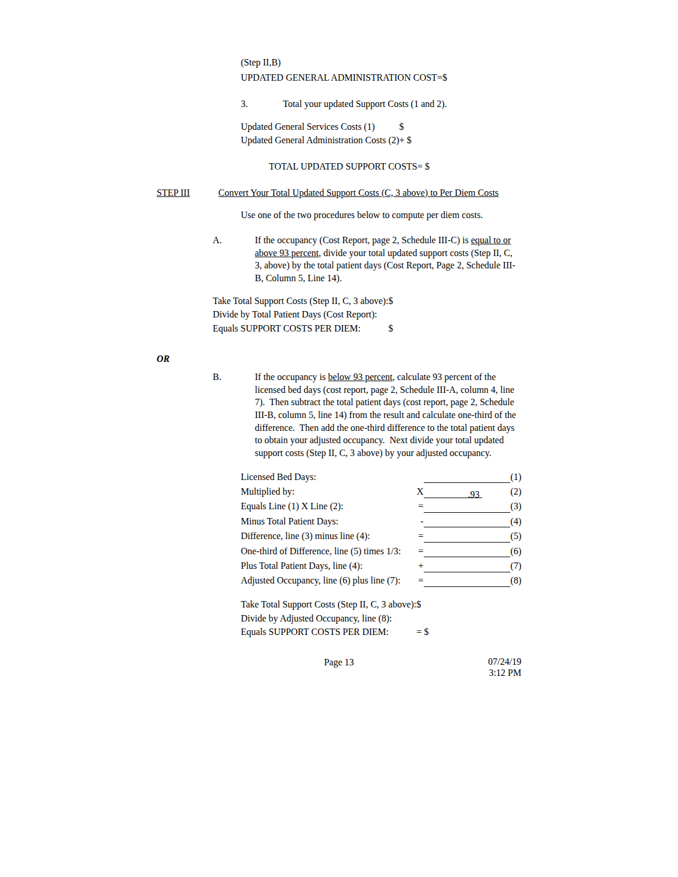(Step II,B)
| UPDATED GENERAL ADMINISTRATION COST | =$ |
3.
Total your updated Support Costs (1 and 2).
| Updated General Services Costs (1) | $ |
| Updated General Administration Costs (2) | + $ |
| TOTAL UPDATED SUPPORT COSTS | = $ |
STEP III
Convert Your Total Updated Support Costs (C, 3 above) to Per Diem Costs
Use one of the two procedures below to compute per diem costs.
A.
If the occupancy (Cost Report, page 2, Schedule III-C) is equal to or above 93 percent, divide your total updated support costs (Step II, C, 3, above) by the total patient days (Cost Report, Page 2, Schedule III-B, Column 5, Line 14).
| Take Total Support Costs (Step II, C, 3 above): | $ |
| Divide by Total Patient Days (Cost Report): | |
| Equals SUPPORT COSTS PER DIEM: | $ |
OR
B.
If the occupancy is below 93 percent, calculate 93 percent of the licensed bed days (cost report, page 2, Schedule III-A, column 4, line 7). Then subtract the total patient days (cost report, page 2, Schedule III-B, column 5, line 14) from the result and calculate one-third of the difference. Then add the one-third difference to the total patient days to obtain your adjusted occupancy. Next divide your total updated support costs (Step II, C, 3 above) by your adjusted occupancy.
| Licensed Bed Days: | | | (1) |
| Multiplied by: | X | .93 | (2) |
| Equals Line (1) X Line (2): | = | | (3) |
| Minus Total Patient Days: | - | | (4) |
| Difference, line (3) minus line (4): | = | | (5) |
| One-third of Difference, line (5) times 1/3: | = | | (6) |
| Plus Total Patient Days, line (4): | + | | (7) |
| Adjusted Occupancy, line (6) plus line (7): | = | | (8) |
| Take Total Support Costs (Step II, C, 3 above): | $ |
| Divide by Adjusted Occupancy, line (8): | |
| Equals SUPPORT COSTS PER DIEM: | = $ |
Page 13
07/24/19
3:12 PM